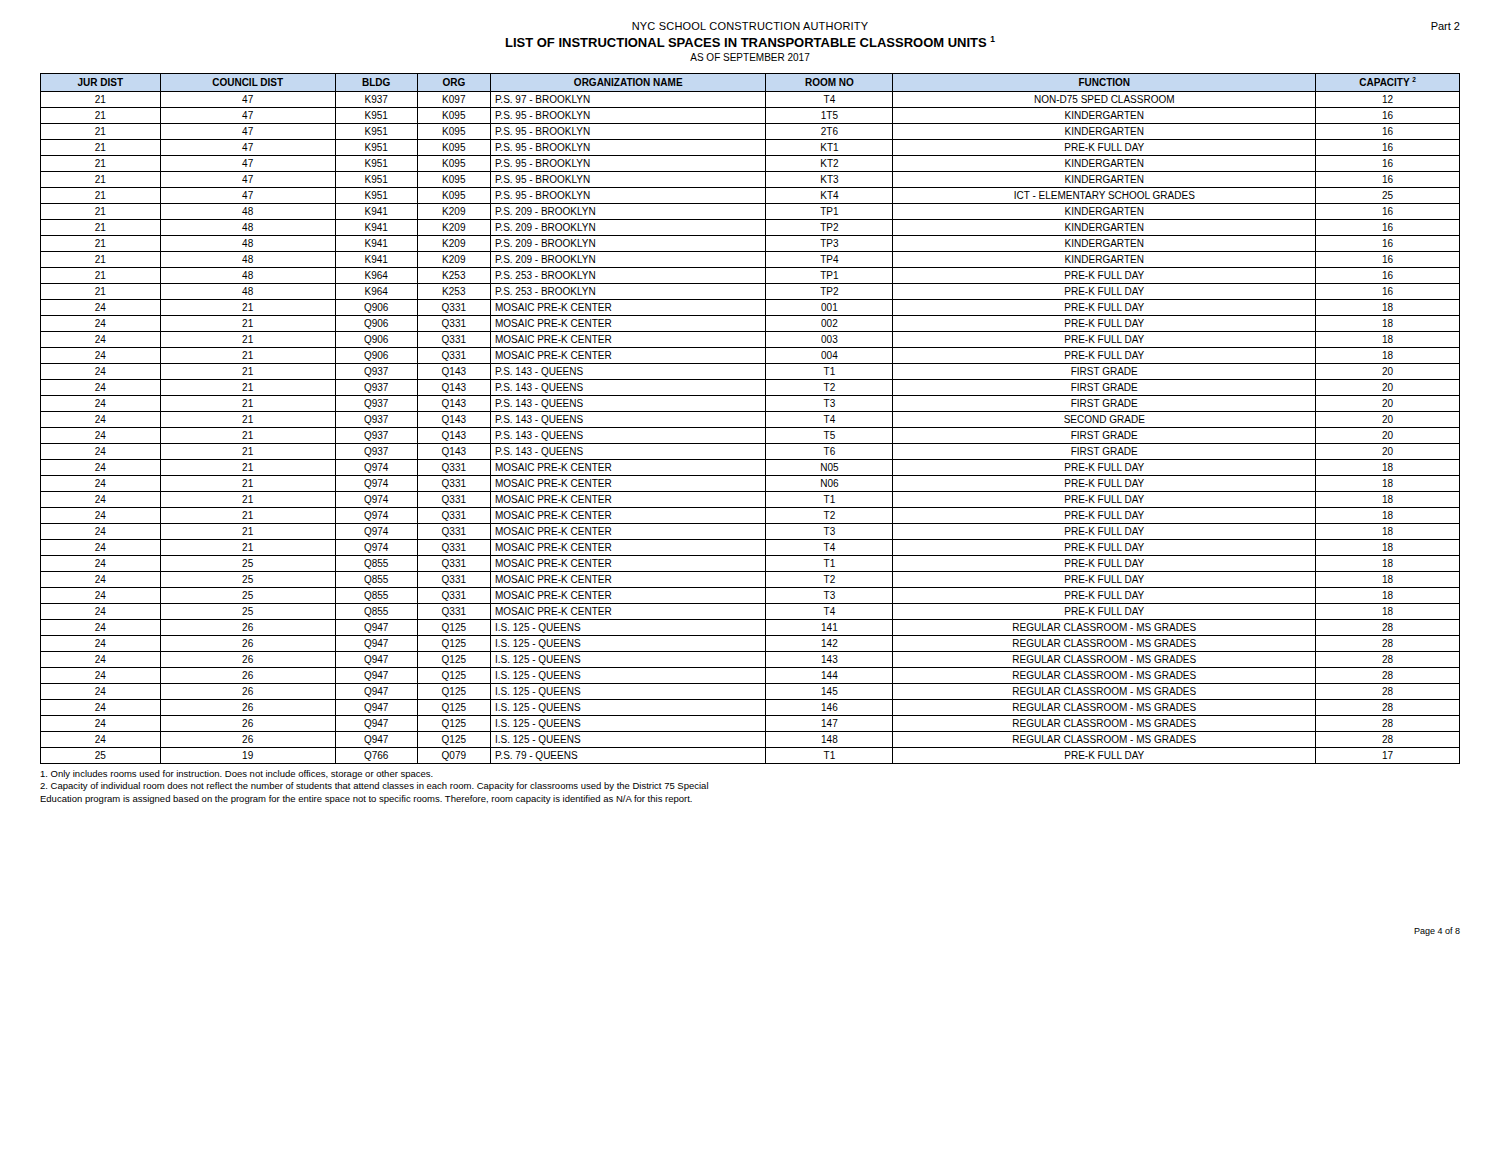Part 2
NYC SCHOOL CONSTRUCTION AUTHORITY
LIST OF INSTRUCTIONAL SPACES IN TRANSPORTABLE CLASSROOM UNITS 1
AS OF SEPTEMBER 2017
| JUR DIST | COUNCIL DIST | BLDG | ORG | ORGANIZATION NAME | ROOM NO | FUNCTION | CAPACITY 2 |
| --- | --- | --- | --- | --- | --- | --- | --- |
| 21 | 47 | K937 | K097 | P.S. 97 - BROOKLYN | T4 | NON-D75 SPED CLASSROOM | 12 |
| 21 | 47 | K951 | K095 | P.S. 95 - BROOKLYN | 1T5 | KINDERGARTEN | 16 |
| 21 | 47 | K951 | K095 | P.S. 95 - BROOKLYN | 2T6 | KINDERGARTEN | 16 |
| 21 | 47 | K951 | K095 | P.S. 95 - BROOKLYN | KT1 | PRE-K FULL DAY | 16 |
| 21 | 47 | K951 | K095 | P.S. 95 - BROOKLYN | KT2 | KINDERGARTEN | 16 |
| 21 | 47 | K951 | K095 | P.S. 95 - BROOKLYN | KT3 | KINDERGARTEN | 16 |
| 21 | 47 | K951 | K095 | P.S. 95 - BROOKLYN | KT4 | ICT - ELEMENTARY SCHOOL GRADES | 25 |
| 21 | 48 | K941 | K209 | P.S. 209 - BROOKLYN | TP1 | KINDERGARTEN | 16 |
| 21 | 48 | K941 | K209 | P.S. 209 - BROOKLYN | TP2 | KINDERGARTEN | 16 |
| 21 | 48 | K941 | K209 | P.S. 209 - BROOKLYN | TP3 | KINDERGARTEN | 16 |
| 21 | 48 | K941 | K209 | P.S. 209 - BROOKLYN | TP4 | KINDERGARTEN | 16 |
| 21 | 48 | K964 | K253 | P.S. 253 - BROOKLYN | TP1 | PRE-K FULL DAY | 16 |
| 21 | 48 | K964 | K253 | P.S. 253 - BROOKLYN | TP2 | PRE-K FULL DAY | 16 |
| 24 | 21 | Q906 | Q331 | MOSAIC PRE-K CENTER | 001 | PRE-K FULL DAY | 18 |
| 24 | 21 | Q906 | Q331 | MOSAIC PRE-K CENTER | 002 | PRE-K FULL DAY | 18 |
| 24 | 21 | Q906 | Q331 | MOSAIC PRE-K CENTER | 003 | PRE-K FULL DAY | 18 |
| 24 | 21 | Q906 | Q331 | MOSAIC PRE-K CENTER | 004 | PRE-K FULL DAY | 18 |
| 24 | 21 | Q937 | Q143 | P.S. 143 - QUEENS | T1 | FIRST GRADE | 20 |
| 24 | 21 | Q937 | Q143 | P.S. 143 - QUEENS | T2 | FIRST GRADE | 20 |
| 24 | 21 | Q937 | Q143 | P.S. 143 - QUEENS | T3 | FIRST GRADE | 20 |
| 24 | 21 | Q937 | Q143 | P.S. 143 - QUEENS | T4 | SECOND GRADE | 20 |
| 24 | 21 | Q937 | Q143 | P.S. 143 - QUEENS | T5 | FIRST GRADE | 20 |
| 24 | 21 | Q937 | Q143 | P.S. 143 - QUEENS | T6 | FIRST GRADE | 20 |
| 24 | 21 | Q974 | Q331 | MOSAIC PRE-K CENTER | N05 | PRE-K FULL DAY | 18 |
| 24 | 21 | Q974 | Q331 | MOSAIC PRE-K CENTER | N06 | PRE-K FULL DAY | 18 |
| 24 | 21 | Q974 | Q331 | MOSAIC PRE-K CENTER | T1 | PRE-K FULL DAY | 18 |
| 24 | 21 | Q974 | Q331 | MOSAIC PRE-K CENTER | T2 | PRE-K FULL DAY | 18 |
| 24 | 21 | Q974 | Q331 | MOSAIC PRE-K CENTER | T3 | PRE-K FULL DAY | 18 |
| 24 | 21 | Q974 | Q331 | MOSAIC PRE-K CENTER | T4 | PRE-K FULL DAY | 18 |
| 24 | 25 | Q855 | Q331 | MOSAIC PRE-K CENTER | T1 | PRE-K FULL DAY | 18 |
| 24 | 25 | Q855 | Q331 | MOSAIC PRE-K CENTER | T2 | PRE-K FULL DAY | 18 |
| 24 | 25 | Q855 | Q331 | MOSAIC PRE-K CENTER | T3 | PRE-K FULL DAY | 18 |
| 24 | 25 | Q855 | Q331 | MOSAIC PRE-K CENTER | T4 | PRE-K FULL DAY | 18 |
| 24 | 26 | Q947 | Q125 | I.S. 125 - QUEENS | 141 | REGULAR CLASSROOM - MS GRADES | 28 |
| 24 | 26 | Q947 | Q125 | I.S. 125 - QUEENS | 142 | REGULAR CLASSROOM - MS GRADES | 28 |
| 24 | 26 | Q947 | Q125 | I.S. 125 - QUEENS | 143 | REGULAR CLASSROOM - MS GRADES | 28 |
| 24 | 26 | Q947 | Q125 | I.S. 125 - QUEENS | 144 | REGULAR CLASSROOM - MS GRADES | 28 |
| 24 | 26 | Q947 | Q125 | I.S. 125 - QUEENS | 145 | REGULAR CLASSROOM - MS GRADES | 28 |
| 24 | 26 | Q947 | Q125 | I.S. 125 - QUEENS | 146 | REGULAR CLASSROOM - MS GRADES | 28 |
| 24 | 26 | Q947 | Q125 | I.S. 125 - QUEENS | 147 | REGULAR CLASSROOM - MS GRADES | 28 |
| 24 | 26 | Q947 | Q125 | I.S. 125 - QUEENS | 148 | REGULAR CLASSROOM - MS GRADES | 28 |
| 25 | 19 | Q766 | Q079 | P.S. 79 - QUEENS | T1 | PRE-K FULL DAY | 17 |
1. Only includes rooms used for instruction. Does not include offices, storage or other spaces.
2. Capacity of individual room does not reflect the number of students that attend classes in each room. Capacity for classrooms used by the District 75 Special
Education program is assigned based on the program for the entire space not to specific rooms. Therefore, room capacity is identified as N/A for this report.
Page 4 of 8